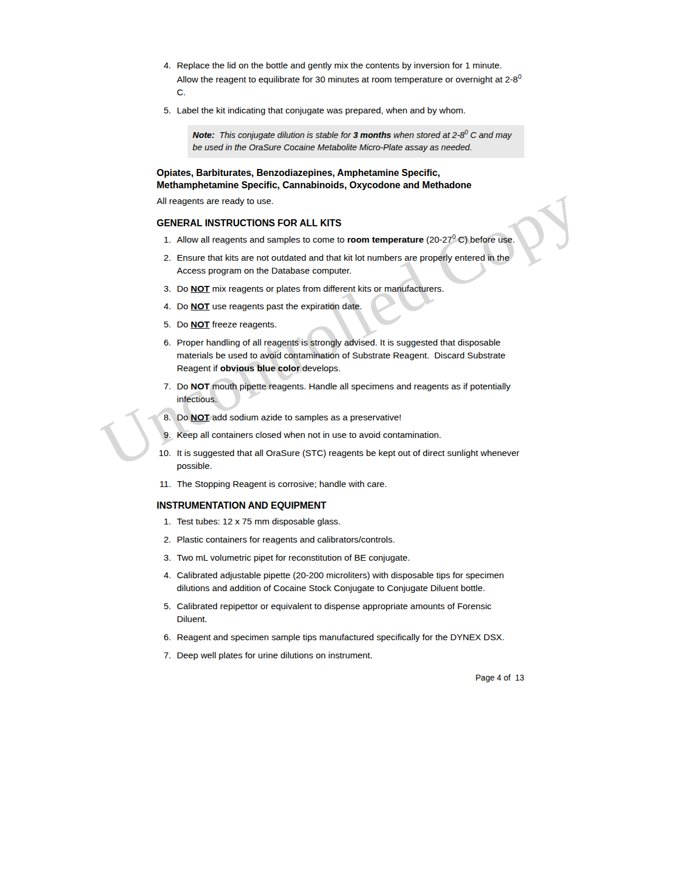Uncontrolled Copy
Replace the lid on the bottle and gently mix the contents by inversion for 1 minute. Allow the reagent to equilibrate for 30 minutes at room temperature or overnight at 2-80 C.
Label the kit indicating that conjugate was prepared, when and by whom.
Note: This conjugate dilution is stable for 3 months when stored at 2-80 C and may be used in the OraSure Cocaine Metabolite Micro-Plate assay as needed.
Opiates, Barbiturates, Benzodiazepines, Amphetamine Specific,
Methamphetamine Specific, Cannabinoids, Oxycodone and Methadone
All reagents are ready to use.
GENERAL INSTRUCTIONS FOR ALL KITS
Allow all reagents and samples to come to room temperature (20-270 C) before use.
Ensure that kits are not outdated and that kit lot numbers are properly entered in the Access program on the Database computer.
Do NOT mix reagents or plates from different kits or manufacturers.
Do NOT use reagents past the expiration date.
Do NOT freeze reagents.
Proper handling of all reagents is strongly advised. It is suggested that disposable materials be used to avoid contamination of Substrate Reagent. Discard Substrate Reagent if obvious blue color develops.
Do NOT mouth pipette reagents. Handle all specimens and reagents as if potentially infectious.
Do NOT add sodium azide to samples as a preservative!
Keep all containers closed when not in use to avoid contamination.
It is suggested that all OraSure (STC) reagents be kept out of direct sunlight whenever possible.
The Stopping Reagent is corrosive; handle with care.
INSTRUMENTATION AND EQUIPMENT
Test tubes: 12 x 75 mm disposable glass.
Plastic containers for reagents and calibrators/controls.
Two mL volumetric pipet for reconstitution of BE conjugate.
Calibrated adjustable pipette (20-200 microliters) with disposable tips for specimen dilutions and addition of Cocaine Stock Conjugate to Conjugate Diluent bottle.
Calibrated repipettor or equivalent to dispense appropriate amounts of Forensic Diluent.
Reagent and specimen sample tips manufactured specifically for the DYNEX DSX.
Deep well plates for urine dilutions on instrument.
Page 4 of 13